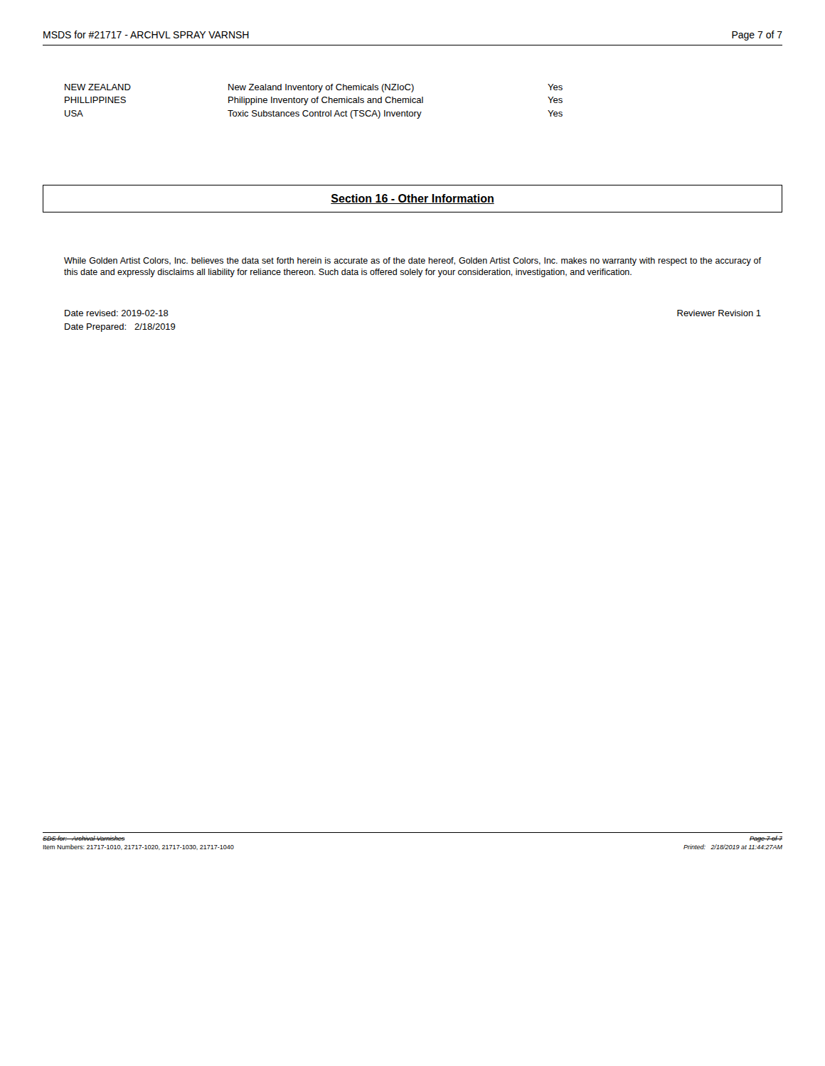MSDS for #21717 - ARCHVL SPRAY VARNSH
Page 7 of 7
| NEW ZEALAND | New Zealand Inventory of Chemicals (NZIoC) | Yes |
| PHILLIPPINES | Philippine Inventory of Chemicals and Chemical | Yes |
| USA | Toxic Substances Control Act (TSCA) Inventory | Yes |
Section 16 - Other Information
While Golden Artist Colors, Inc. believes the data set forth herein is accurate as of the date hereof, Golden Artist Colors, Inc. makes no warranty with respect to the accuracy of this date and expressly disclaims all liability for reliance thereon. Such data is offered solely for your consideration, investigation, and verification.
Date revised: 2019-02-18
Date Prepared: 2/18/2019
Reviewer Revision 1
SDS for: Archival Varnishes
Item Numbers: 21717-1010, 21717-1020, 21717-1030, 21717-1040
Page 7 of 7
Printed: 2/18/2019 at 11:44:27AM